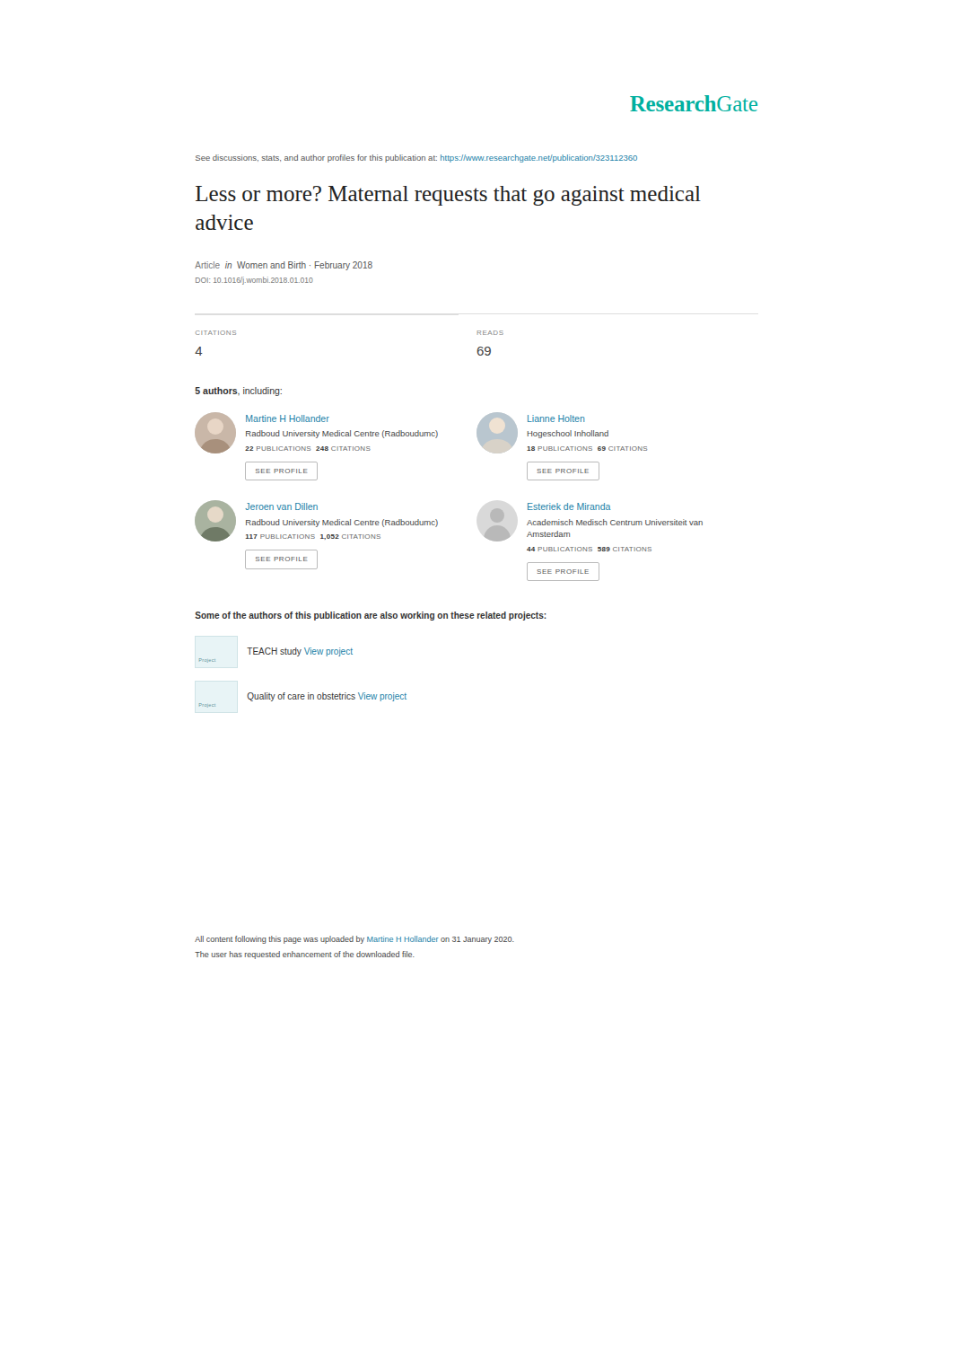Research Gate
See discussions, stats, and author profiles for this publication at: https://www.researchgate.net/publication/323112360
Less or more? Maternal requests that go against medical advice
Article in Women and Birth · February 2018
DOI: 10.1016/j.wombi.2018.01.010
Citations
4
Reads
69
5 authors, including:
Martine H Hollander
Radboud University Medical Centre (Radboudumc)
22 PUBLICATIONS 248 CITATIONS
See Profile
Lianne Holten
Hogeschool Inholland
18 PUBLICATIONS 69 CITATIONS
See Profile
Jeroen van Dillen
Radboud University Medical Centre (Radboudumc)
117 PUBLICATIONS 1,052 CITATIONS
See Profile
Esteriek de Miranda
Academisch Medisch Centrum Universiteit van Amsterdam
44 PUBLICATIONS 589 CITATIONS
See Profile
Some of the authors of this publication are also working on these related projects:
Project
TEACH study View project
Project
Quality of care in obstetrics View project
All content following this page was uploaded by Martine H Hollander on 31 January 2020.
The user has requested enhancement of the downloaded file.